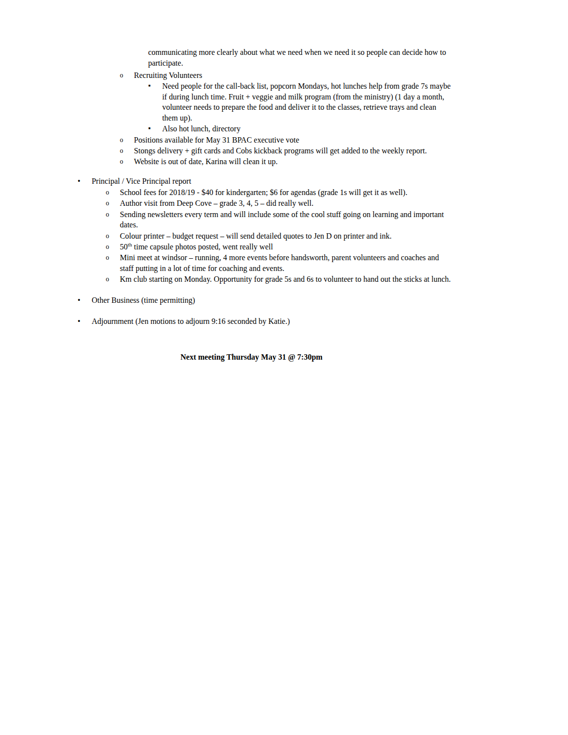communicating more clearly about what we need when we need it so people can decide how to participate.
Recruiting Volunteers
Need people for the call-back list, popcorn Mondays, hot lunches help from grade 7s maybe if during lunch time. Fruit + veggie and milk program (from the ministry) (1 day a month, volunteer needs to prepare the food and deliver it to the classes, retrieve trays and clean them up).
Also hot lunch, directory
Positions available for May 31 BPAC executive vote
Stongs delivery + gift cards and Cobs kickback programs will get added to the weekly report.
Website is out of date, Karina will clean it up.
Principal / Vice Principal report
School fees for 2018/19 - $40 for kindergarten; $6 for agendas (grade 1s will get it as well).
Author visit from Deep Cove – grade 3, 4, 5 – did really well.
Sending newsletters every term and will include some of the cool stuff going on learning and important dates.
Colour printer – budget request – will send detailed quotes to Jen D on printer and ink.
50th time capsule photos posted, went really well
Mini meet at windsor – running, 4 more events before handsworth, parent volunteers and coaches and staff putting in a lot of time for coaching and events.
Km club starting on Monday. Opportunity for grade 5s and 6s to volunteer to hand out the sticks at lunch.
Other Business (time permitting)
Adjournment (Jen motions to adjourn 9:16 seconded by Katie.)
Next meeting Thursday May 31 @ 7:30pm